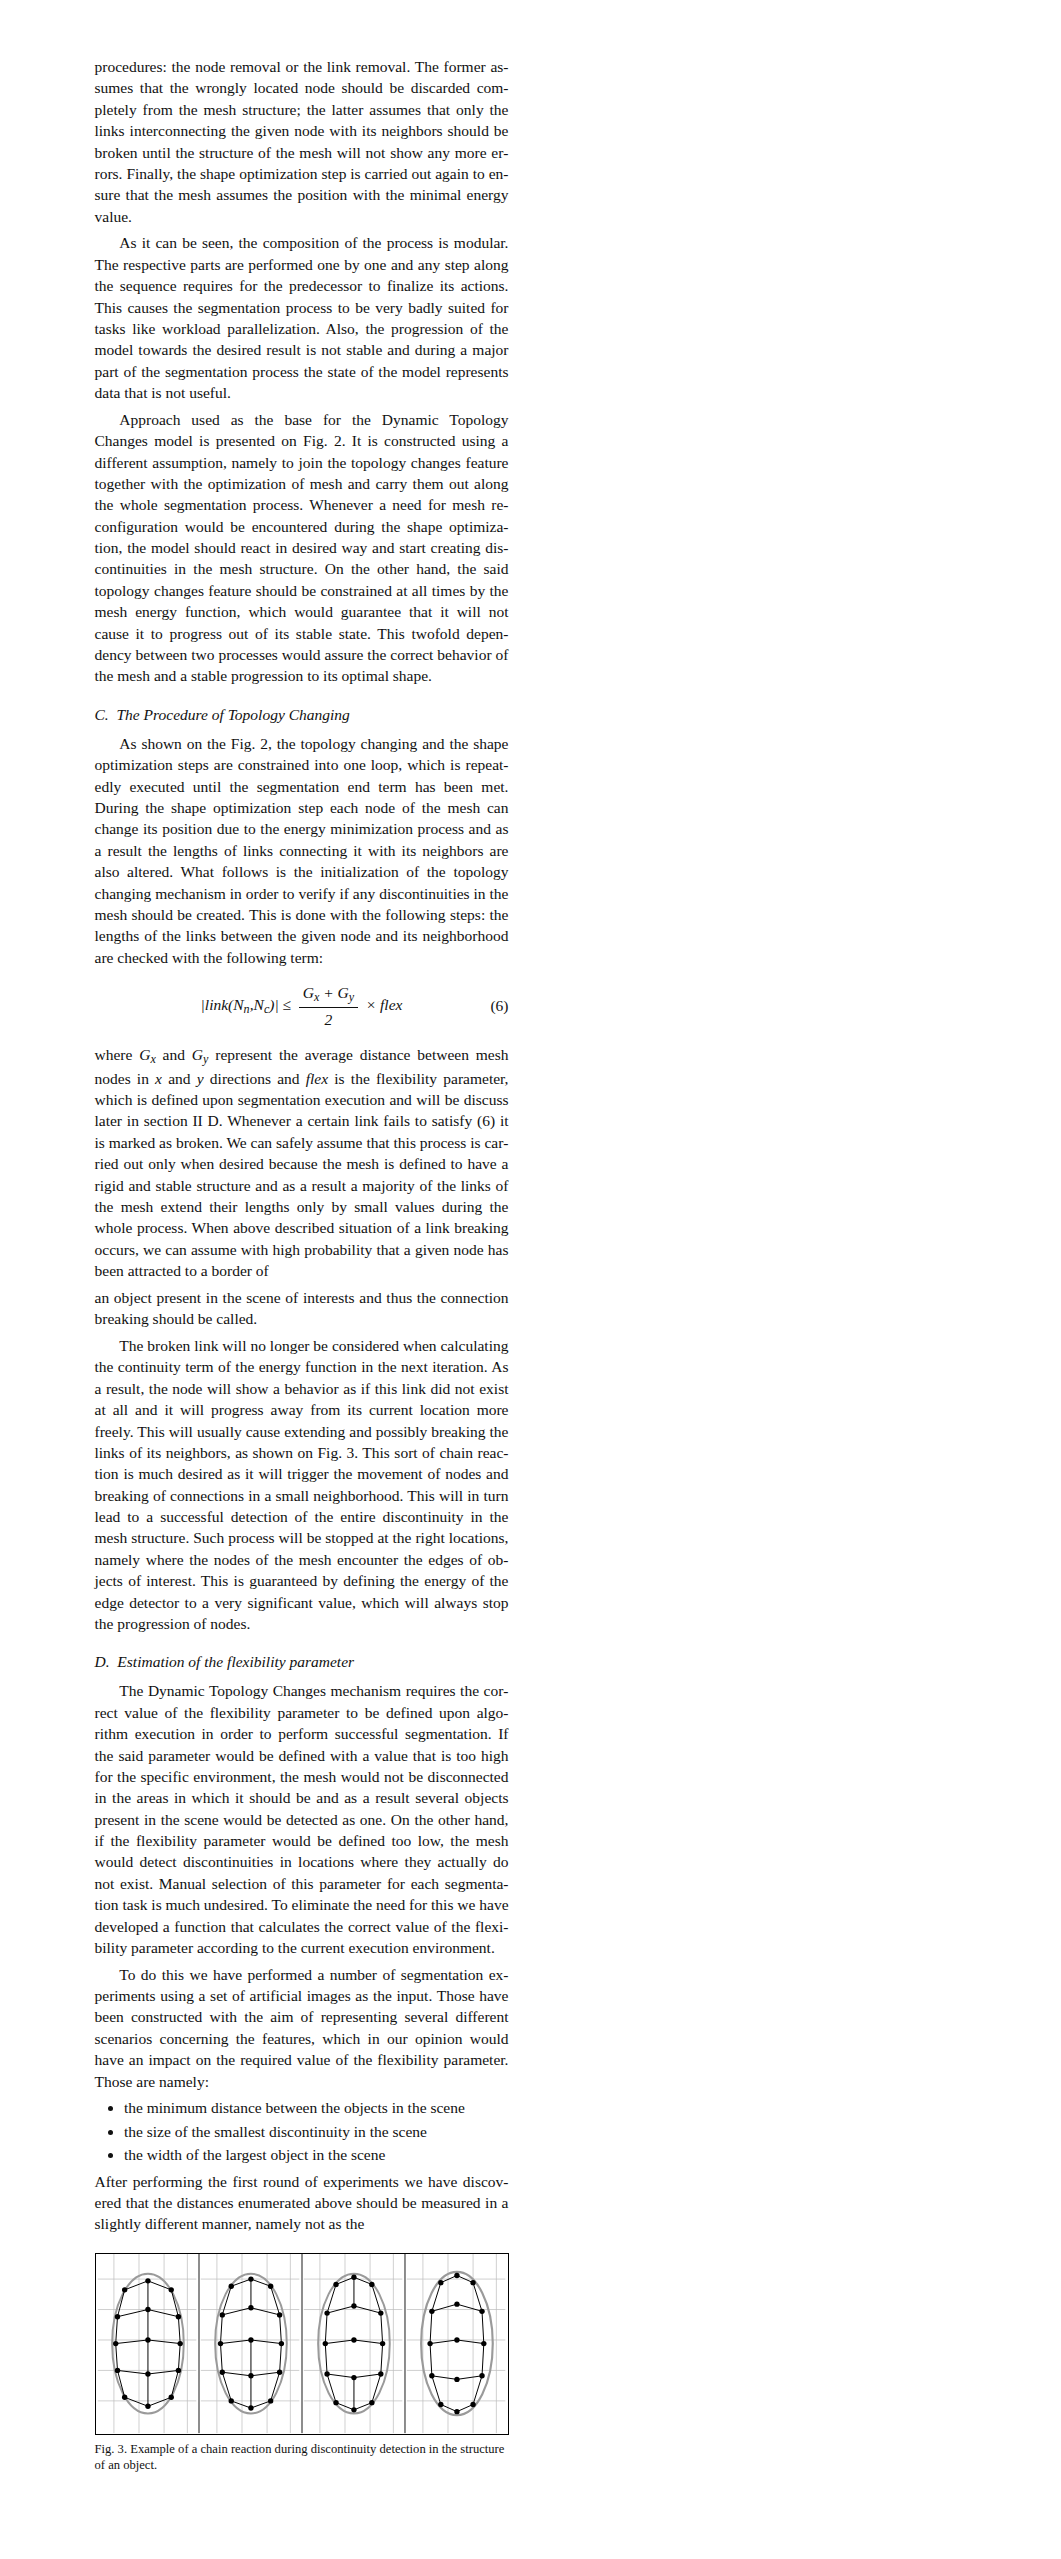procedures: the node removal or the link removal. The former assumes that the wrongly located node should be discarded completely from the mesh structure; the latter assumes that only the links interconnecting the given node with its neighbors should be broken until the structure of the mesh will not show any more errors. Finally, the shape optimization step is carried out again to ensure that the mesh assumes the position with the minimal energy value.
As it can be seen, the composition of the process is modular. The respective parts are performed one by one and any step along the sequence requires for the predecessor to finalize its actions. This causes the segmentation process to be very badly suited for tasks like workload parallelization. Also, the progression of the model towards the desired result is not stable and during a major part of the segmentation process the state of the model represents data that is not useful.
Approach used as the base for the Dynamic Topology Changes model is presented on Fig. 2. It is constructed using a different assumption, namely to join the topology changes feature together with the optimization of mesh and carry them out along the whole segmentation process. Whenever a need for mesh reconfiguration would be encountered during the shape optimization, the model should react in desired way and start creating discontinuities in the mesh structure. On the other hand, the said topology changes feature should be constrained at all times by the mesh energy function, which would guarantee that it will not cause it to progress out of its stable state. This twofold dependency between two processes would assure the correct behavior of the mesh and a stable progression to its optimal shape.
C. The Procedure of Topology Changing
As shown on the Fig. 2, the topology changing and the shape optimization steps are constrained into one loop, which is repeatedly executed until the segmentation end term has been met. During the shape optimization step each node of the mesh can change its position due to the energy minimization process and as a result the lengths of links connecting it with its neighbors are also altered. What follows is the initialization of the topology changing mechanism in order to verify if any discontinuities in the mesh should be created. This is done with the following steps: the lengths of the links between the given node and its neighborhood are checked with the following term:
|link(Nn,Nc)| ≤ Gx + Gy 2 × flex (6)
where Gx and Gy represent the average distance between mesh nodes in x and y directions and flex is the flexibility parameter, which is defined upon segmentation execution and will be discuss later in section II D. Whenever a certain link fails to satisfy (6) it is marked as broken. We can safely assume that this process is carried out only when desired because the mesh is defined to have a rigid and stable structure and as a result a majority of the links of the mesh extend their lengths only by small values during the whole process. When above described situation of a link breaking occurs, we can assume with high probability that a given node has been attracted to a border of
an object present in the scene of interests and thus the connection breaking should be called.
The broken link will no longer be considered when calculating the continuity term of the energy function in the next iteration. As a result, the node will show a behavior as if this link did not exist at all and it will progress away from its current location more freely. This will usually cause extending and possibly breaking the links of its neighbors, as shown on Fig. 3. This sort of chain reaction is much desired as it will trigger the movement of nodes and breaking of connections in a small neighborhood. This will in turn lead to a successful detection of the entire discontinuity in the mesh structure. Such process will be stopped at the right locations, namely where the nodes of the mesh encounter the edges of objects of interest. This is guaranteed by defining the energy of the edge detector to a very significant value, which will always stop the progression of nodes.
D. Estimation of the flexibility parameter
The Dynamic Topology Changes mechanism requires the correct value of the flexibility parameter to be defined upon algorithm execution in order to perform successful segmentation. If the said parameter would be defined with a value that is too high for the specific environment, the mesh would not be disconnected in the areas in which it should be and as a result several objects present in the scene would be detected as one. On the other hand, if the flexibility parameter would be defined too low, the mesh would detect discontinuities in locations where they actually do not exist. Manual selection of this parameter for each segmentation task is much undesired. To eliminate the need for this we have developed a function that calculates the correct value of the flexibility parameter according to the current execution environment.
To do this we have performed a number of segmentation experiments using a set of artificial images as the input. Those have been constructed with the aim of representing several different scenarios concerning the features, which in our opinion would have an impact on the required value of the flexibility parameter. Those are namely:
the minimum distance between the objects in the scene
the size of the smallest discontinuity in the scene
the width of the largest object in the scene
After performing the first round of experiments we have discovered that the distances enumerated above should be measured in a slightly different manner, namely not as the
Fig. 3. Example of a chain reaction during discontinuity detection in the structure of an object.